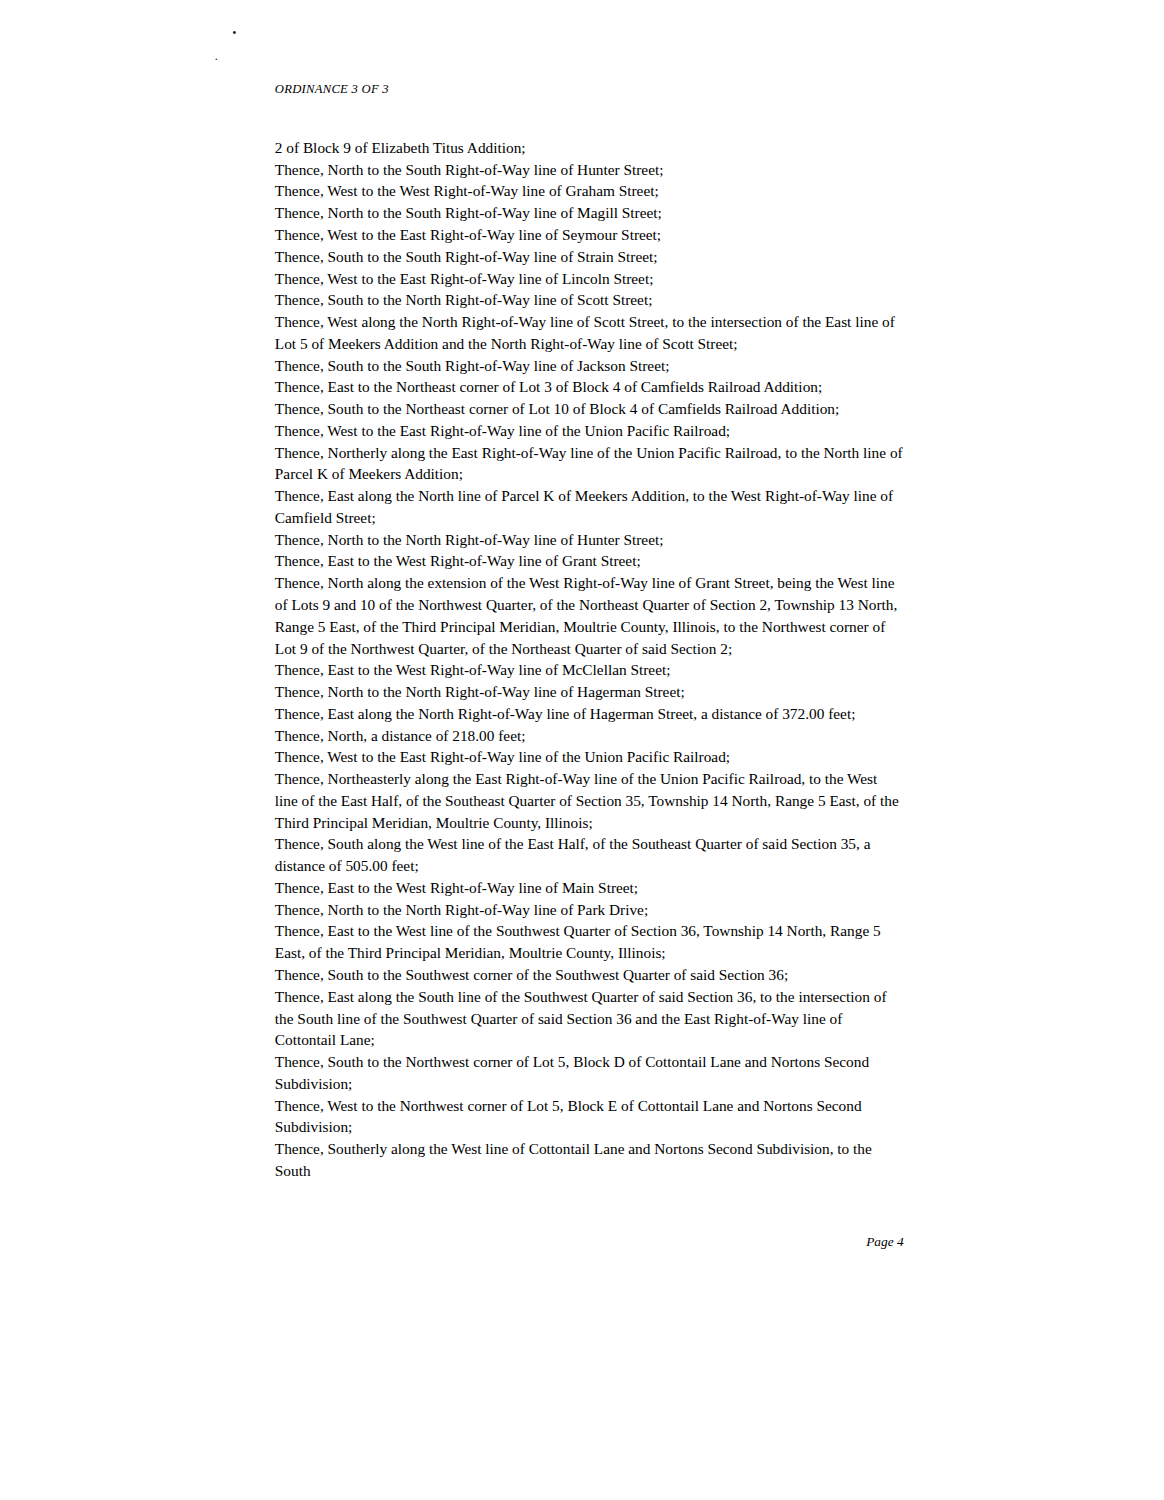• ·
ORDINANCE 3 OF 3
2 of Block 9 of Elizabeth Titus Addition;
Thence, North to the South Right-of-Way line of Hunter Street;
Thence, West to the West Right-of-Way line of Graham Street;
Thence, North to the South Right-of-Way line of Magill Street;
Thence, West to the East Right-of-Way line of Seymour Street;
Thence, South to the South Right-of-Way line of Strain Street;
Thence, West to the East Right-of-Way line of Lincoln Street;
Thence, South to the North Right-of-Way line of Scott Street;
Thence, West along the North Right-of-Way line of Scott Street, to the intersection of the East line of Lot 5 of Meekers Addition and the North Right-of-Way line of Scott Street;
Thence, South to the South Right-of-Way line of Jackson Street;
Thence, East to the Northeast corner of Lot 3 of Block 4 of Camfields Railroad Addition;
Thence, South to the Northeast corner of Lot 10 of Block 4 of Camfields Railroad Addition;
Thence, West to the East Right-of-Way line of the Union Pacific Railroad;
Thence, Northerly along the East Right-of-Way line of the Union Pacific Railroad, to the North line of Parcel K of Meekers Addition;
Thence, East along the North line of Parcel K of Meekers Addition, to the West Right-of-Way line of Camfield Street;
Thence, North to the North Right-of-Way line of Hunter Street;
Thence, East to the West Right-of-Way line of Grant Street;
Thence, North along the extension of the West Right-of-Way line of Grant Street, being the West line of Lots 9 and 10 of the Northwest Quarter, of the Northeast Quarter of Section 2, Township 13 North, Range 5 East, of the Third Principal Meridian, Moultrie County, Illinois, to the Northwest corner of Lot 9 of the Northwest Quarter, of the Northeast Quarter of said Section 2;
Thence, East to the West Right-of-Way line of McClellan Street;
Thence, North to the North Right-of-Way line of Hagerman Street;
Thence, East along the North Right-of-Way line of Hagerman Street, a distance of 372.00 feet;
Thence, North, a distance of 218.00 feet;
Thence, West to the East Right-of-Way line of the Union Pacific Railroad;
Thence, Northeasterly along the East Right-of-Way line of the Union Pacific Railroad, to the West line of the East Half, of the Southeast Quarter of Section 35, Township 14 North, Range 5 East, of the Third Principal Meridian, Moultrie County, Illinois;
Thence, South along the West line of the East Half, of the Southeast Quarter of said Section 35, a distance of 505.00 feet;
Thence, East to the West Right-of-Way line of Main Street;
Thence, North to the North Right-of-Way line of Park Drive;
Thence, East to the West line of the Southwest Quarter of Section 36, Township 14 North, Range 5 East, of the Third Principal Meridian, Moultrie County, Illinois;
Thence, South to the Southwest corner of the Southwest Quarter of said Section 36;
Thence, East along the South line of the Southwest Quarter of said Section 36, to the intersection of the South line of the Southwest Quarter of said Section 36 and the East Right-of-Way line of Cottontail Lane;
Thence, South to the Northwest corner of Lot 5, Block D of Cottontail Lane and Nortons Second Subdivision;
Thence, West to the Northwest corner of Lot 5, Block E of Cottontail Lane and Nortons Second Subdivision;
Thence, Southerly along the West line of Cottontail Lane and Nortons Second Subdivision, to the South
Page 4